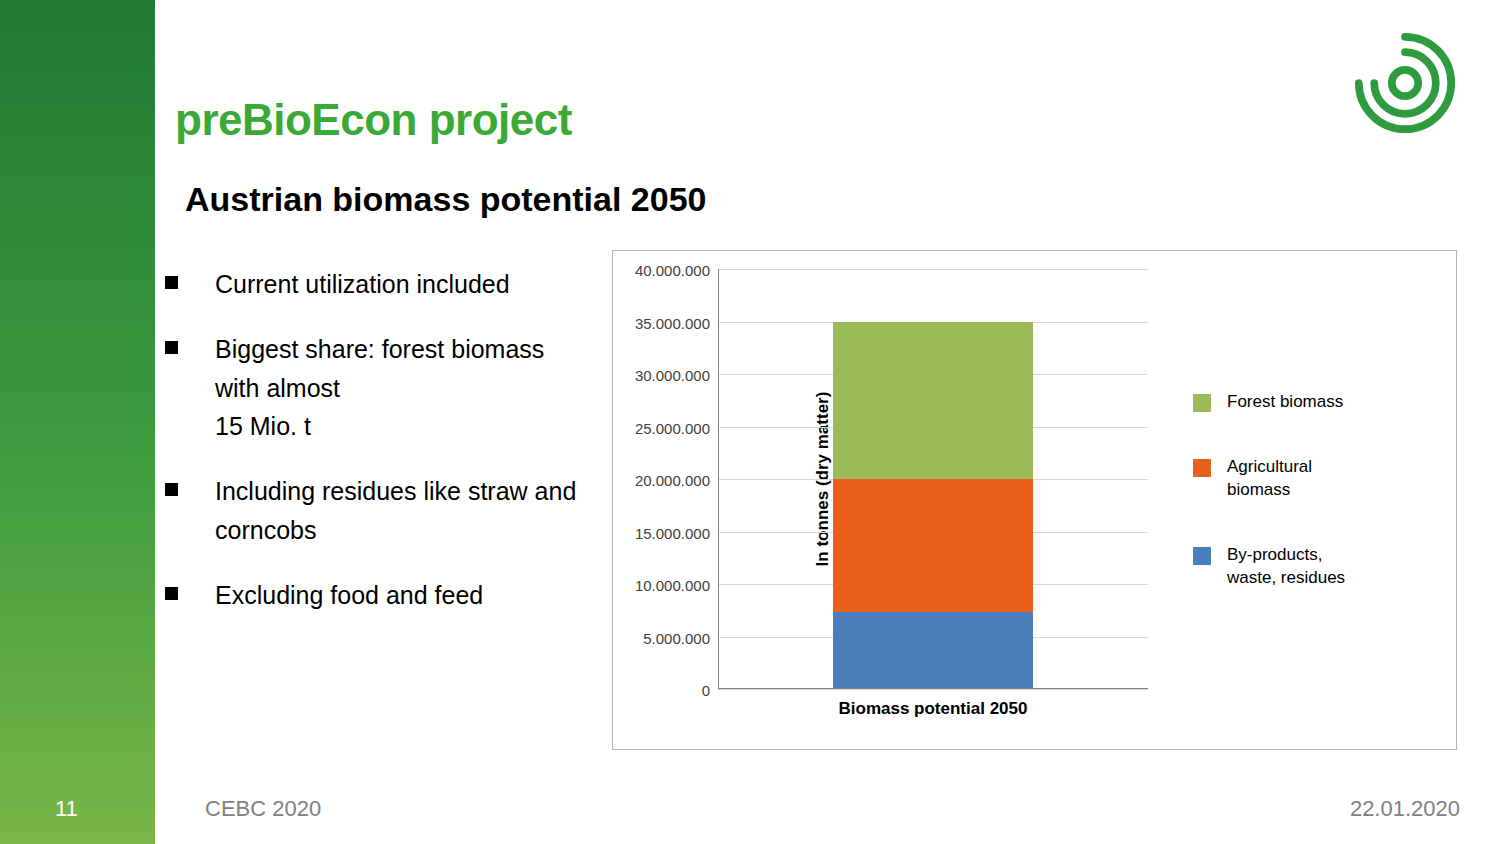preBioEcon project
Austrian biomass potential 2050
Current utilization included
Biggest share: forest biomass with almost
15 Mio. t
Including residues like straw and corncobs
Excluding food and feed
In tonnes (dry matter)
40.000.000
35.000.000
30.000.000
25.000.000
20.000.000
15.000.000
10.000.000
5.000.000
0
Biomass potential 2050
Forest biomass
Agricultural
biomass
By-products,
waste, residues
11
CEBC 2020
22.01.2020